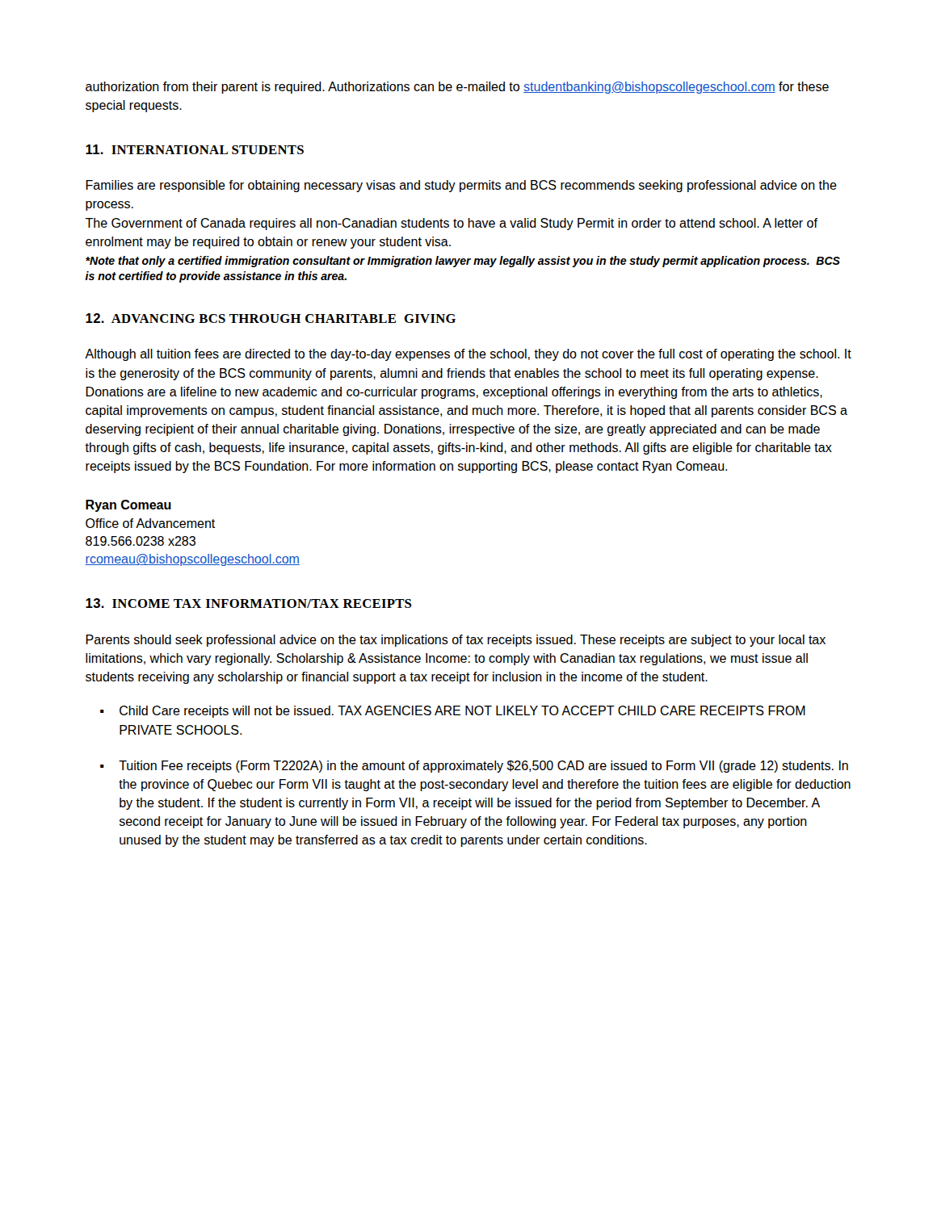authorization from their parent is required. Authorizations can be e-mailed to studentbanking@bishopscollegeschool.com for these special requests.
11. INTERNATIONAL STUDENTS
Families are responsible for obtaining necessary visas and study permits and BCS recommends seeking professional advice on the process.
The Government of Canada requires all non-Canadian students to have a valid Study Permit in order to attend school. A letter of enrolment may be required to obtain or renew your student visa.
*Note that only a certified immigration consultant or Immigration lawyer may legally assist you in the study permit application process. BCS is not certified to provide assistance in this area.
12. ADVANCING BCS THROUGH CHARITABLE GIVING
Although all tuition fees are directed to the day-to-day expenses of the school, they do not cover the full cost of operating the school. It is the generosity of the BCS community of parents, alumni and friends that enables the school to meet its full operating expense. Donations are a lifeline to new academic and co-curricular programs, exceptional offerings in everything from the arts to athletics, capital improvements on campus, student financial assistance, and much more. Therefore, it is hoped that all parents consider BCS a deserving recipient of their annual charitable giving. Donations, irrespective of the size, are greatly appreciated and can be made through gifts of cash, bequests, life insurance, capital assets, gifts-in-kind, and other methods. All gifts are eligible for charitable tax receipts issued by the BCS Foundation. For more information on supporting BCS, please contact Ryan Comeau.
Ryan Comeau
Office of Advancement
819.566.0238 x283
rcomeau@bishopscollegeschool.com
13. INCOME TAX INFORMATION/TAX RECEIPTS
Parents should seek professional advice on the tax implications of tax receipts issued. These receipts are subject to your local tax limitations, which vary regionally. Scholarship & Assistance Income: to comply with Canadian tax regulations, we must issue all students receiving any scholarship or financial support a tax receipt for inclusion in the income of the student.
Child Care receipts will not be issued. TAX AGENCIES ARE NOT LIKELY TO ACCEPT CHILD CARE RECEIPTS FROM PRIVATE SCHOOLS.
Tuition Fee receipts (Form T2202A) in the amount of approximately $26,500 CAD are issued to Form VII (grade 12) students. In the province of Quebec our Form VII is taught at the post-secondary level and therefore the tuition fees are eligible for deduction by the student. If the student is currently in Form VII, a receipt will be issued for the period from September to December. A second receipt for January to June will be issued in February of the following year. For Federal tax purposes, any portion unused by the student may be transferred as a tax credit to parents under certain conditions.